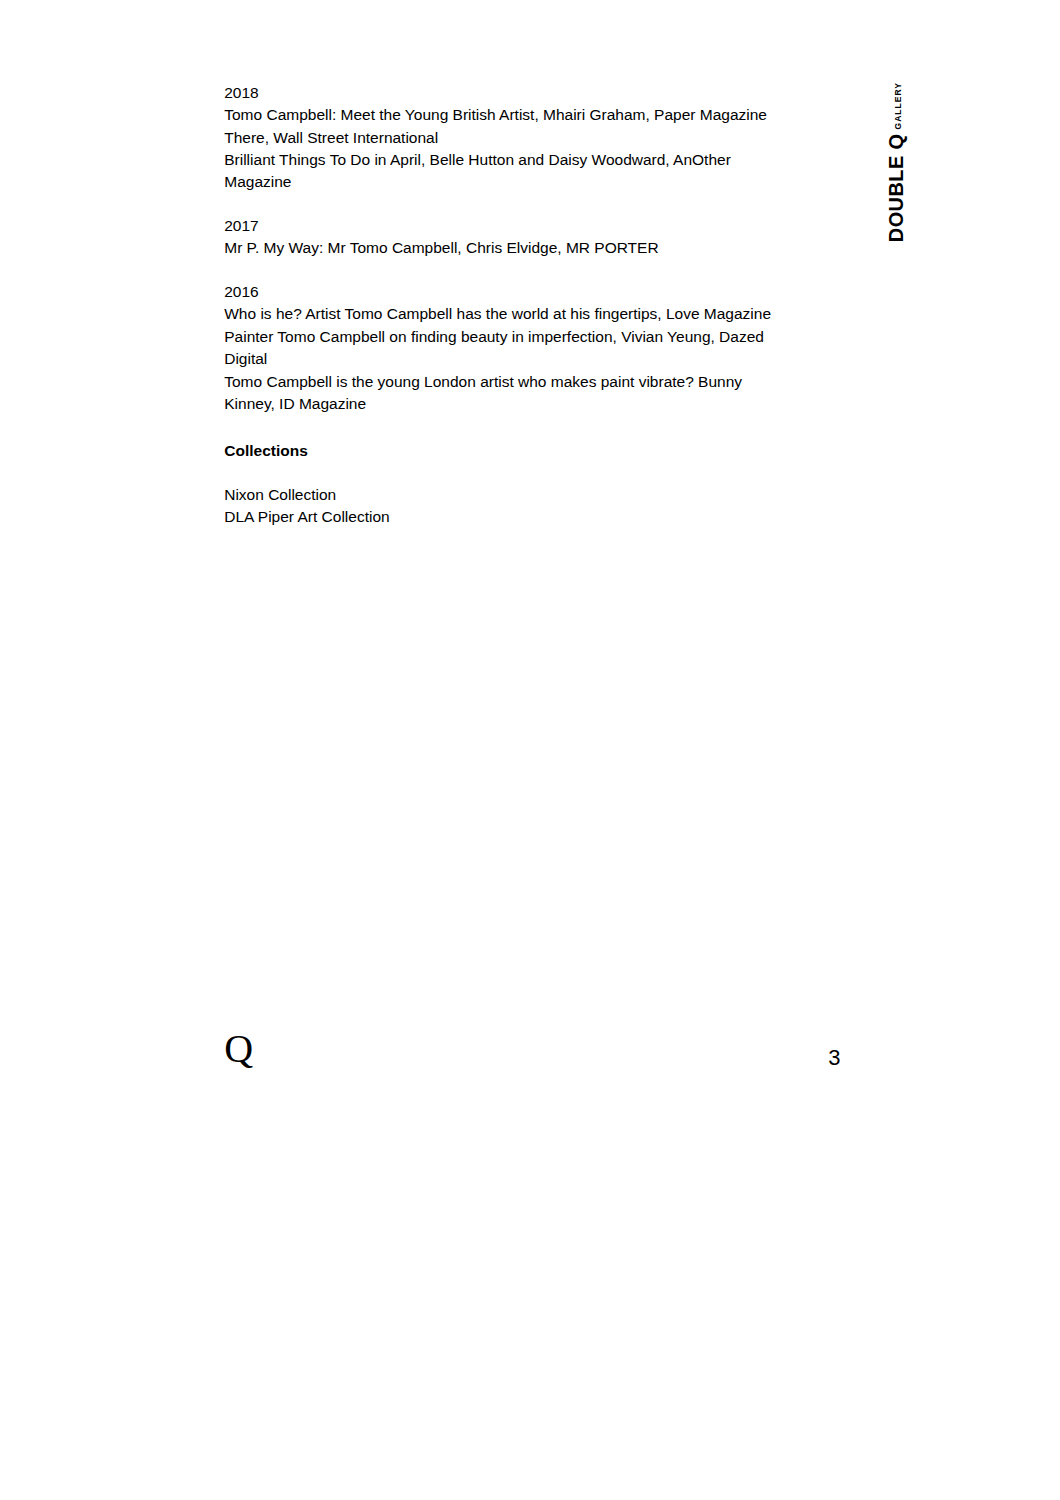DOUBLE QGALLERY
2018
Tomo Campbell: Meet the Young British Artist, Mhairi Graham, Paper Magazine
There, Wall Street International
Brilliant Things To Do in April, Belle Hutton and Daisy Woodward, AnOther Magazine
2017
Mr P. My Way: Mr Tomo Campbell, Chris Elvidge, MR PORTER
2016
Who is he? Artist Tomo Campbell has the world at his fingertips, Love Magazine
Painter Tomo Campbell on finding beauty in imperfection, Vivian Yeung, Dazed Digital
Tomo Campbell is the young London artist who makes paint vibrate? Bunny Kinney, ID Magazine
Collections
Nixon Collection
DLA Piper Art Collection
Q
3